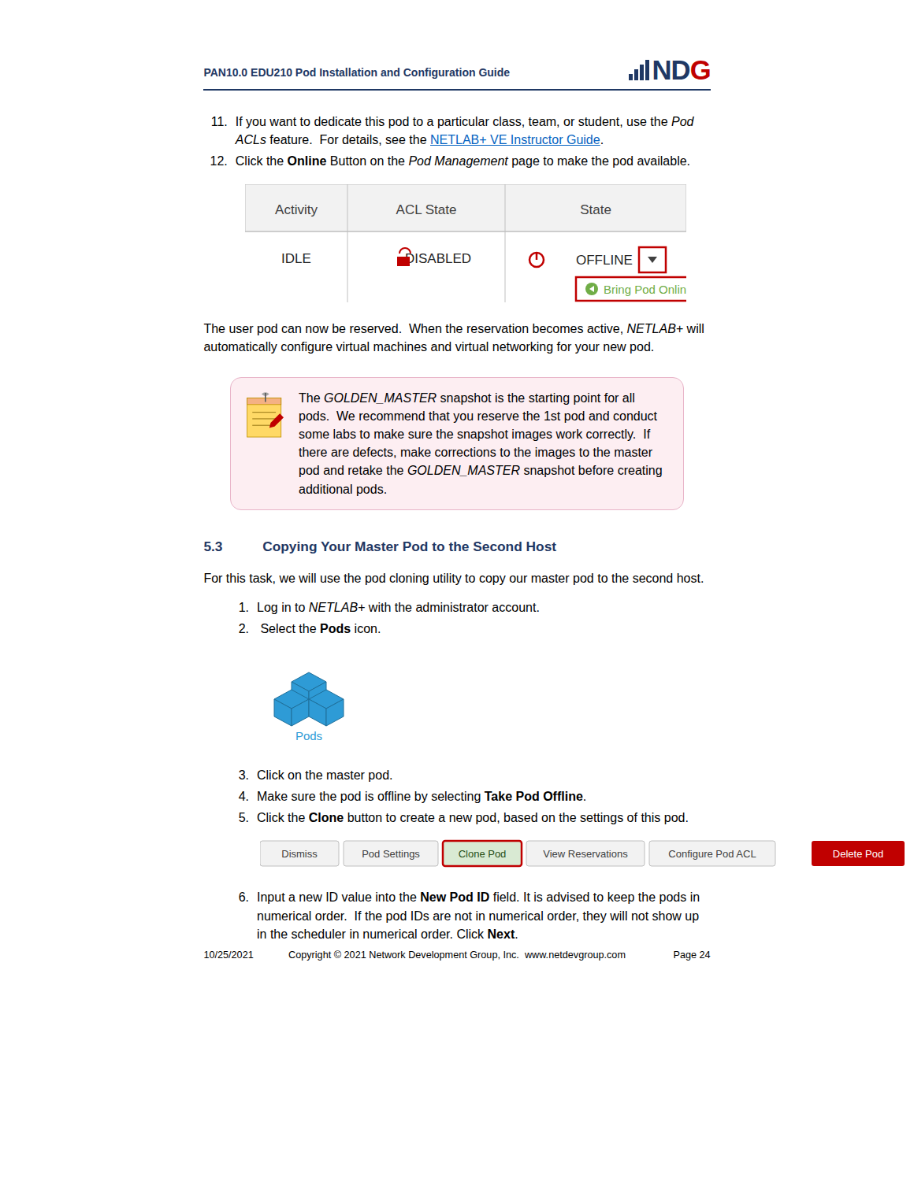PAN10.0 EDU210 Pod Installation and Configuration Guide
NDG
11. If you want to dedicate this pod to a particular class, team, or student, use the Pod ACLs feature. For details, see the NETLAB+ VE Instructor Guide.
12. Click the Online Button on the Pod Management page to make the pod available.
The user pod can now be reserved. When the reservation becomes active, NETLAB+ will automatically configure virtual machines and virtual networking for your new pod.
The GOLDEN_MASTER snapshot is the starting point for all pods. We recommend that you reserve the 1st pod and conduct some labs to make sure the snapshot images work correctly. If there are defects, make corrections to the images to the master pod and retake the GOLDEN_MASTER snapshot before creating additional pods.
5.3 Copying Your Master Pod to the Second Host
For this task, we will use the pod cloning utility to copy our master pod to the second host.
1. Log in to NETLAB+ with the administrator account.
2. Select the Pods icon.
3. Click on the master pod.
4. Make sure the pod is offline by selecting Take Pod Offline.
5. Click the Clone button to create a new pod, based on the settings of this pod.
6. Input a new ID value into the New Pod ID field. It is advised to keep the pods in numerical order. If the pod IDs are not in numerical order, they will not show up in the scheduler in numerical order. Click Next.
10/25/2021
Copyright © 2021 Network Development Group, Inc. www.netdevgroup.com
Page 24